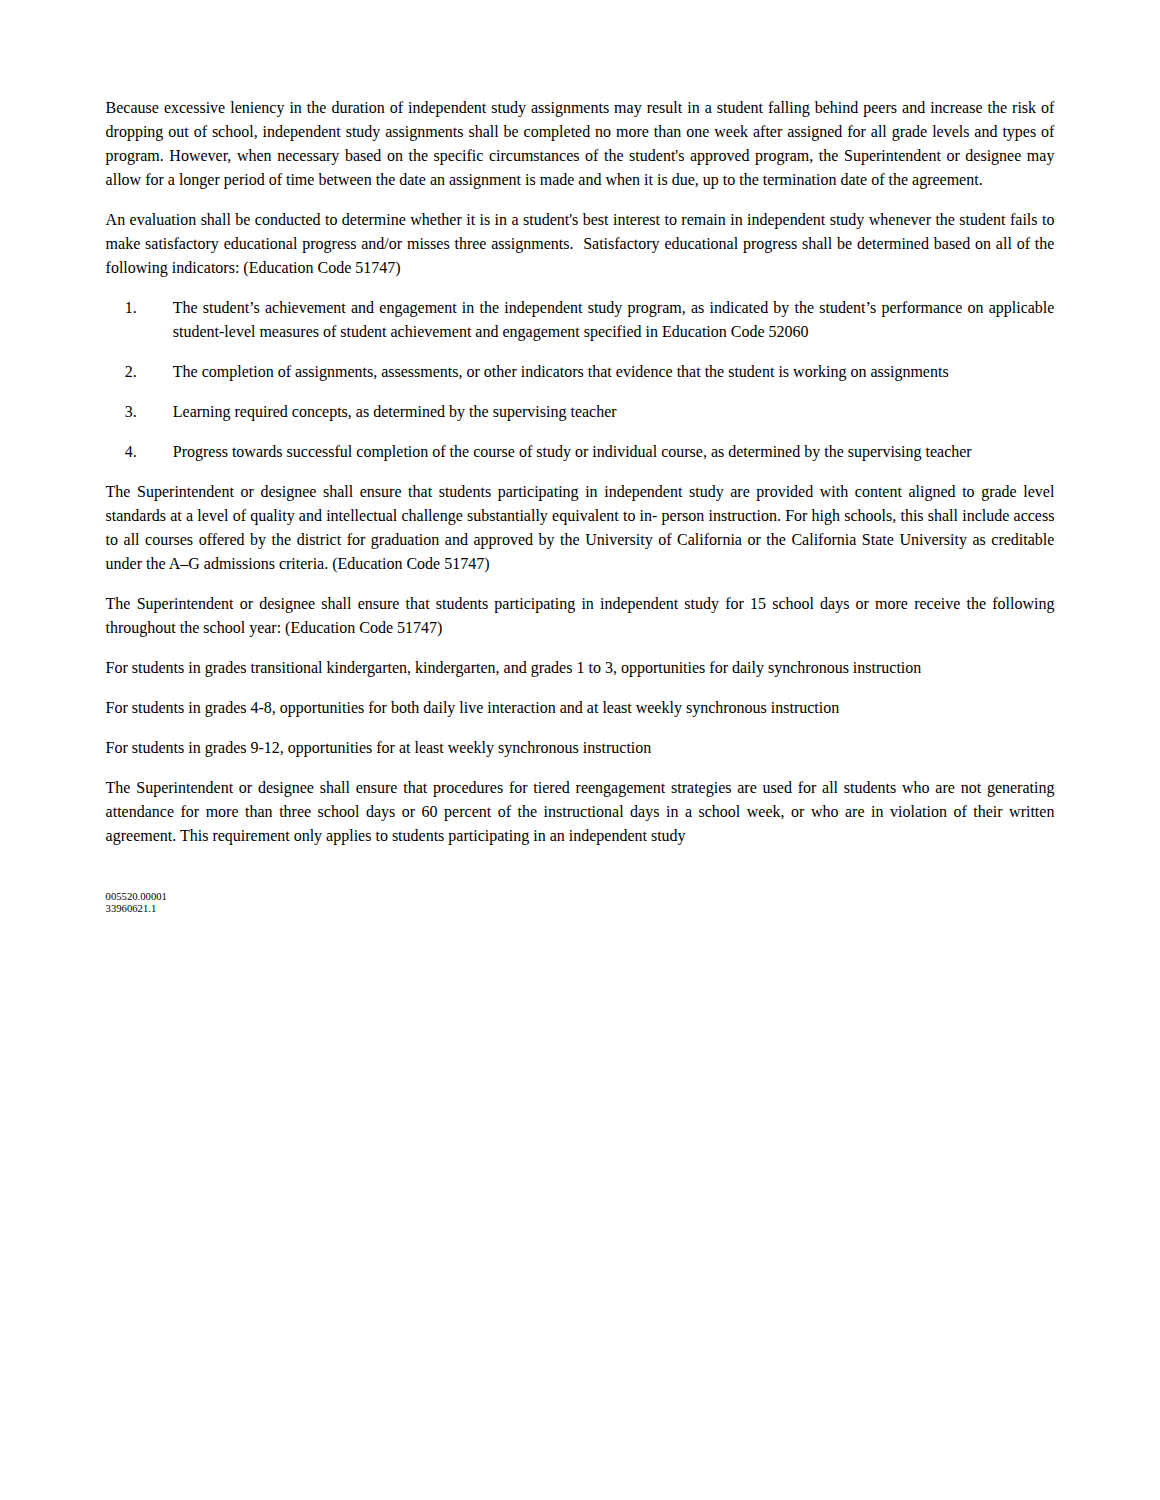Because excessive leniency in the duration of independent study assignments may result in a student falling behind peers and increase the risk of dropping out of school, independent study assignments shall be completed no more than one week after assigned for all grade levels and types of program. However, when necessary based on the specific circumstances of the student's approved program, the Superintendent or designee may allow for a longer period of time between the date an assignment is made and when it is due, up to the termination date of the agreement.
An evaluation shall be conducted to determine whether it is in a student's best interest to remain in independent study whenever the student fails to make satisfactory educational progress and/or misses three assignments. Satisfactory educational progress shall be determined based on all of the following indicators: (Education Code 51747)
The student’s achievement and engagement in the independent study program, as indicated by the student’s performance on applicable student-level measures of student achievement and engagement specified in Education Code 52060
The completion of assignments, assessments, or other indicators that evidence that the student is working on assignments
Learning required concepts, as determined by the supervising teacher
Progress towards successful completion of the course of study or individual course, as determined by the supervising teacher
The Superintendent or designee shall ensure that students participating in independent study are provided with content aligned to grade level standards at a level of quality and intellectual challenge substantially equivalent to in- person instruction. For high schools, this shall include access to all courses offered by the district for graduation and approved by the University of California or the California State University as creditable under the A–G admissions criteria. (Education Code 51747)
The Superintendent or designee shall ensure that students participating in independent study for 15 school days or more receive the following throughout the school year: (Education Code 51747)
For students in grades transitional kindergarten, kindergarten, and grades 1 to 3, opportunities for daily synchronous instruction
For students in grades 4-8, opportunities for both daily live interaction and at least weekly synchronous instruction
For students in grades 9-12, opportunities for at least weekly synchronous instruction
The Superintendent or designee shall ensure that procedures for tiered reengagement strategies are used for all students who are not generating attendance for more than three school days or 60 percent of the instructional days in a school week, or who are in violation of their written agreement. This requirement only applies to students participating in an independent study
005520.00001
33960621.1